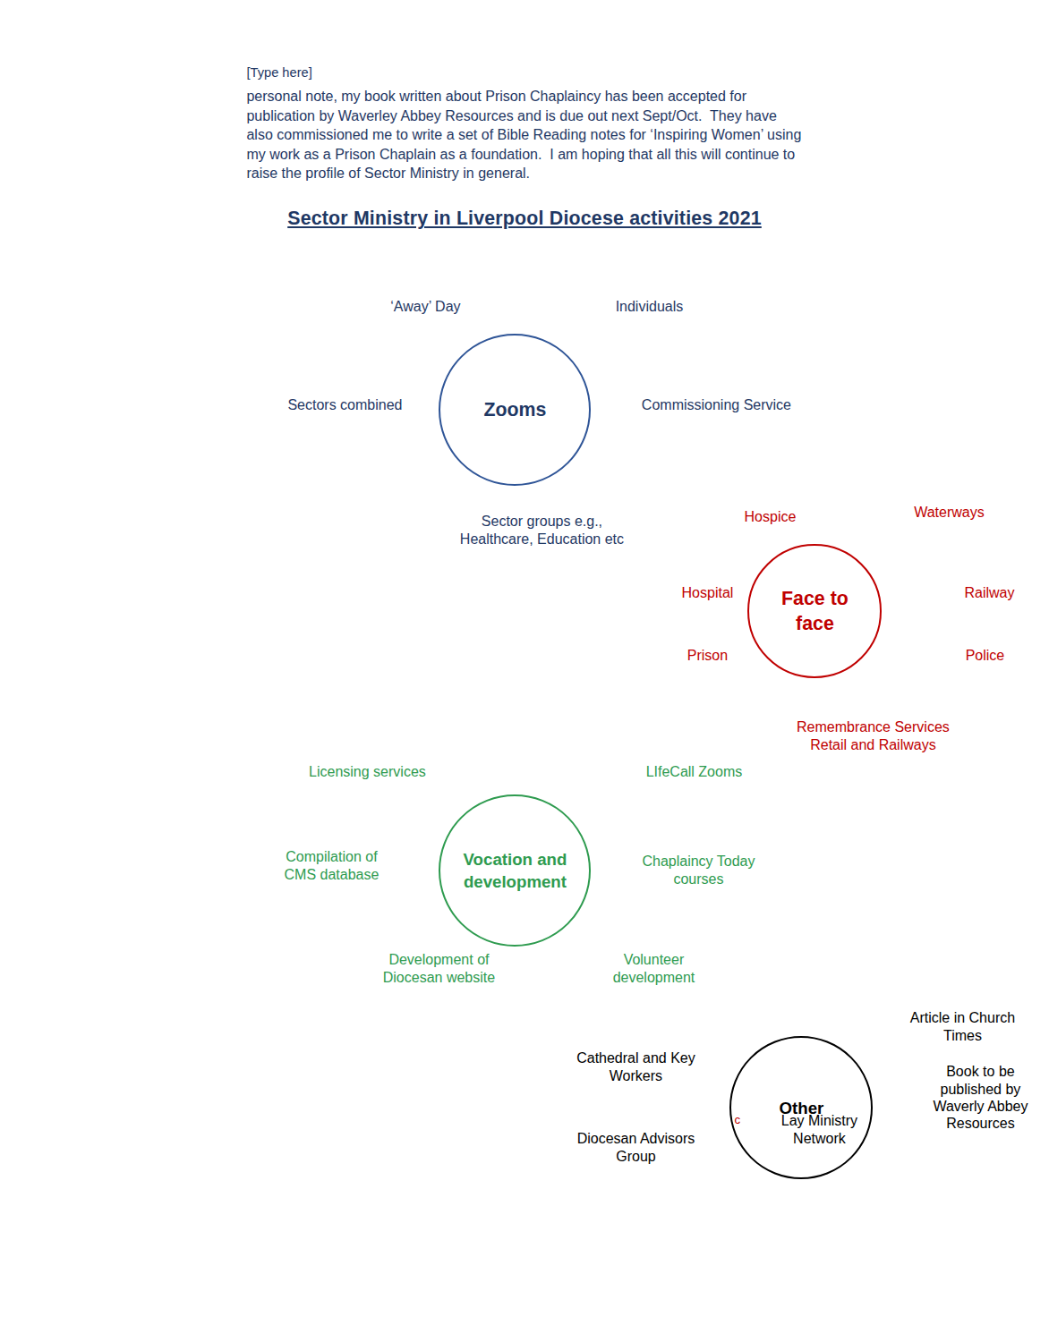[Type here]
personal note, my book written about Prison Chaplaincy has been accepted for publication by Waverley Abbey Resources and is due out next Sept/Oct. They have also commissioned me to write a set of Bible Reading notes for ‘Inspiring Women’ using my work as a Prison Chaplain as a foundation. I am hoping that all this will continue to raise the profile of Sector Ministry in general.
Sector Ministry in Liverpool Diocese activities 2021
Zooms
‘Away’ Day
Individuals
Sectors combined
Commissioning Service
Sector groups e.g.,
Healthcare, Education etc
Face to
face
Hospice
Waterways
Hospital
Railway
Prison
Police
Remembrance Services
Retail and Railways
Vocation and
development
Licensing services
LIfeCall Zooms
Compilation of
CMS database
Chaplaincy Today
courses
Development of
Diocesan website
Volunteer
development
Other
c
Cathedral and Key
Workers
Article in Church
Times
Book to be
published by
Waverly Abbey
Resources
Diocesan Advisors
Group
Lay Ministry
Network